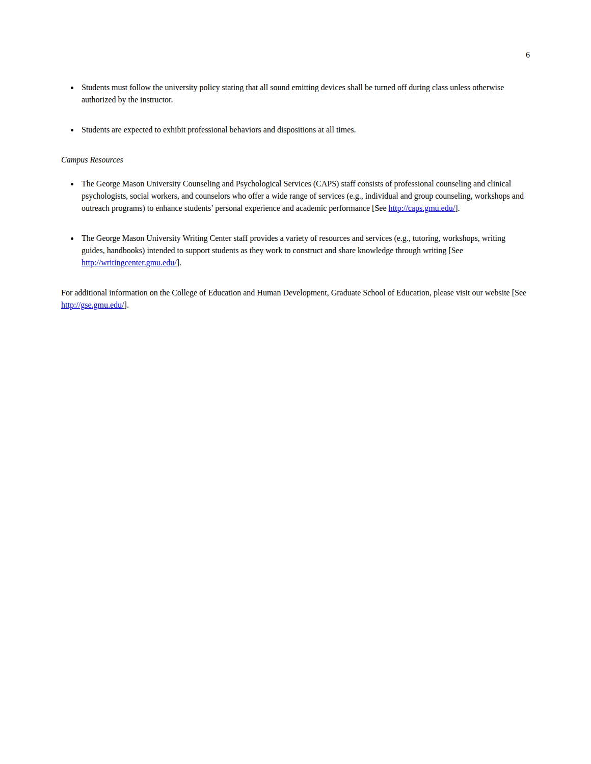6
Students must follow the university policy stating that all sound emitting devices shall be turned off during class unless otherwise authorized by the instructor.
Students are expected to exhibit professional behaviors and dispositions at all times.
Campus Resources
The George Mason University Counseling and Psychological Services (CAPS) staff consists of professional counseling and clinical psychologists, social workers, and counselors who offer a wide range of services (e.g., individual and group counseling, workshops and outreach programs) to enhance students’ personal experience and academic performance [See http://caps.gmu.edu/].
The George Mason University Writing Center staff provides a variety of resources and services (e.g., tutoring, workshops, writing guides, handbooks) intended to support students as they work to construct and share knowledge through writing [See http://writingcenter.gmu.edu/].
For additional information on the College of Education and Human Development, Graduate School of Education, please visit our website [See http://gse.gmu.edu/].